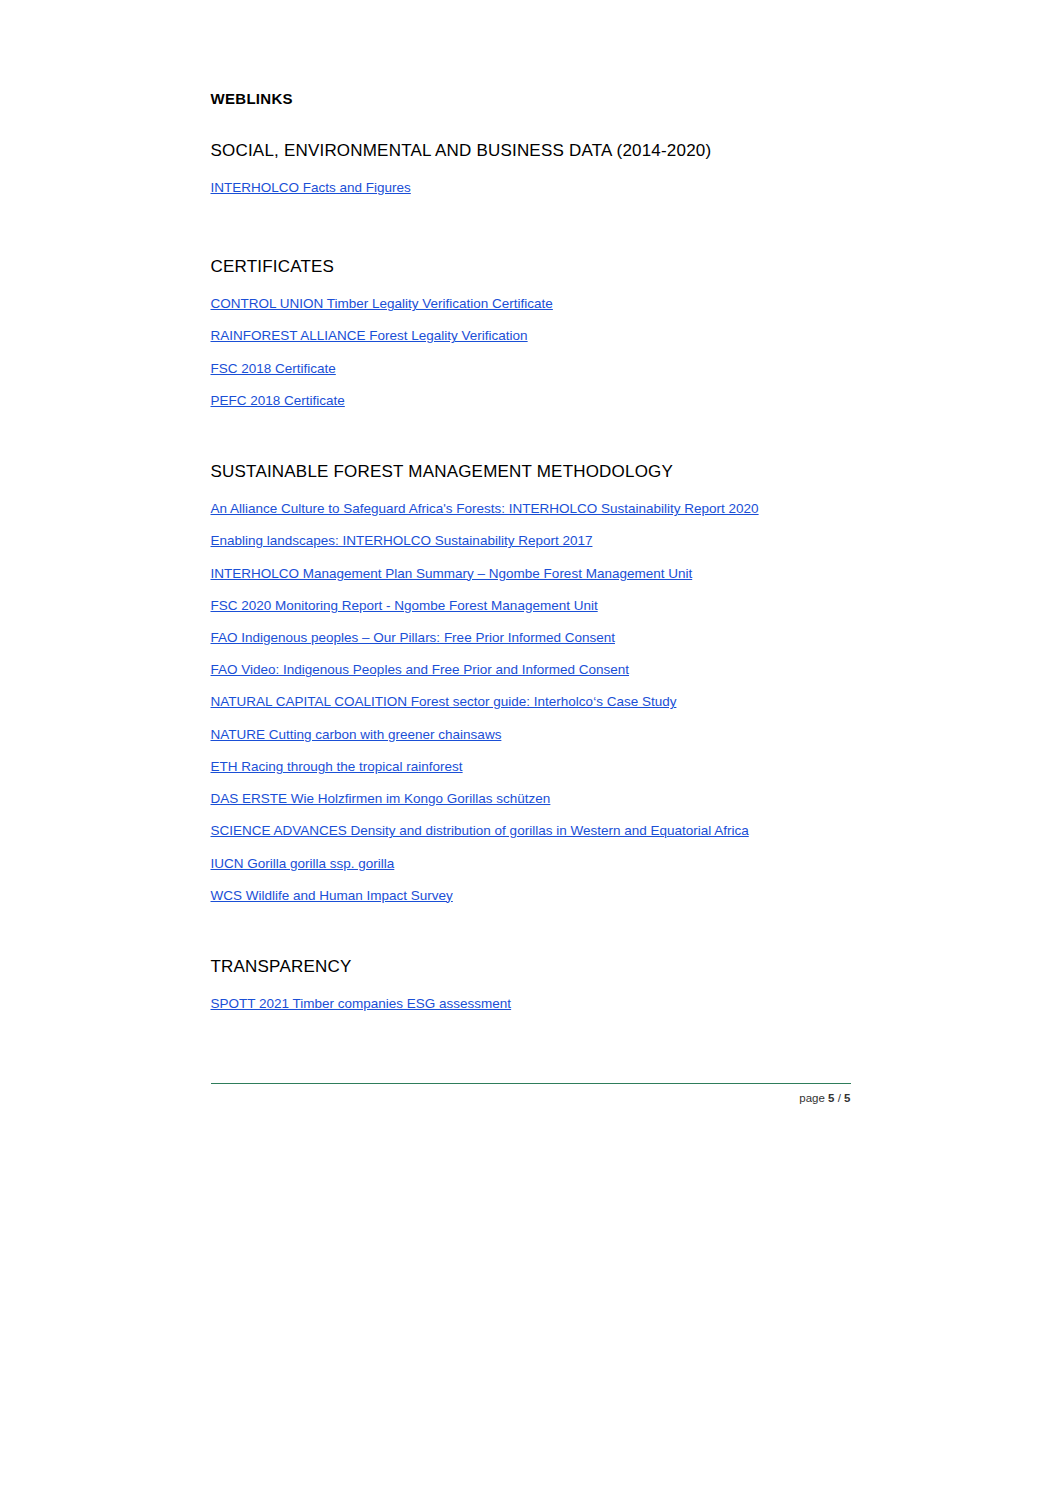WEBLINKS
SOCIAL, ENVIRONMENTAL AND BUSINESS DATA (2014-2020)
INTERHOLCO Facts and Figures
CERTIFICATES
CONTROL UNION Timber Legality Verification Certificate
RAINFOREST ALLIANCE Forest Legality Verification
FSC 2018 Certificate
PEFC 2018 Certificate
SUSTAINABLE FOREST MANAGEMENT METHODOLOGY
An Alliance Culture to Safeguard Africa's Forests: INTERHOLCO Sustainability Report 2020
Enabling landscapes: INTERHOLCO Sustainability Report 2017
INTERHOLCO Management Plan Summary – Ngombe Forest Management Unit
FSC 2020 Monitoring Report - Ngombe Forest Management Unit
FAO Indigenous peoples – Our Pillars: Free Prior Informed Consent
FAO Video: Indigenous Peoples and Free Prior and Informed Consent
NATURAL CAPITAL COALITION Forest sector guide: Interholco‘s Case Study
NATURE Cutting carbon with greener chainsaws
ETH Racing through the tropical rainforest
DAS ERSTE Wie Holzfirmen im Kongo Gorillas schützen
SCIENCE ADVANCES Density and distribution of gorillas in Western and Equatorial Africa
IUCN Gorilla gorilla ssp. gorilla
WCS Wildlife and Human Impact Survey
TRANSPARENCY
SPOTT 2021 Timber companies ESG assessment
page 5 / 5